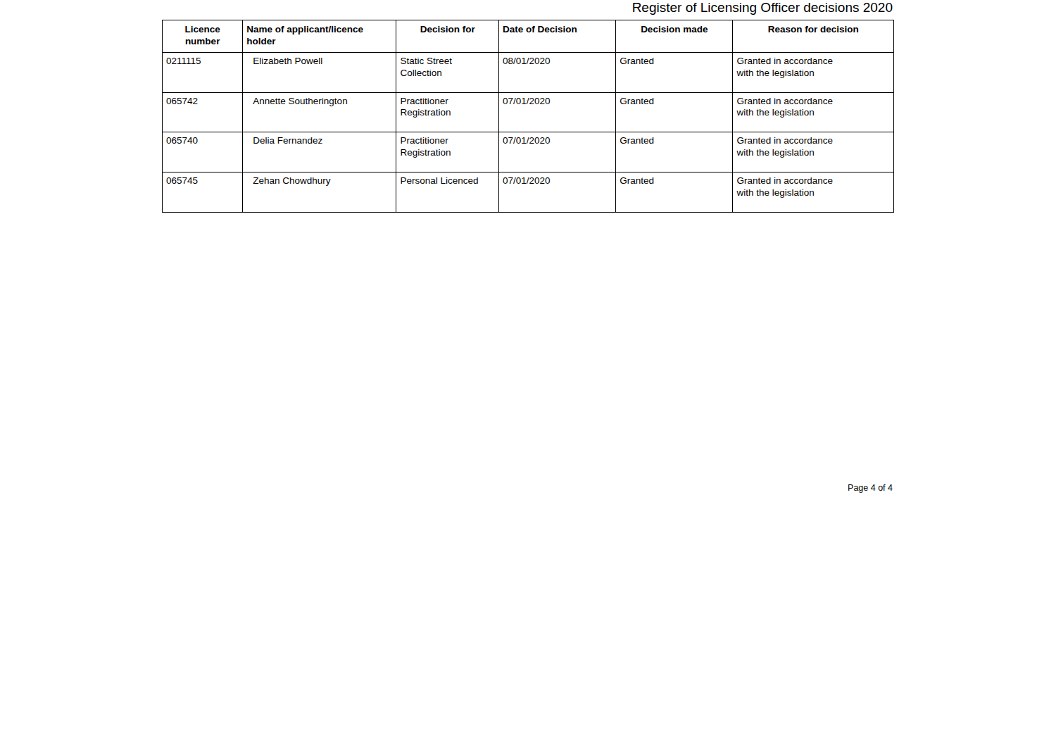Register of Licensing Officer decisions 2020
| Licence number | Name of applicant/licence holder | Decision for | Date of Decision | Decision made | Reason for decision |
| --- | --- | --- | --- | --- | --- |
| 0211115 | Elizabeth Powell | Static Street Collection | 08/01/2020 | Granted | Granted in accordance with the legislation |
| 065742 | Annette Southerington | Practitioner Registration | 07/01/2020 | Granted | Granted in accordance with the legislation |
| 065740 | Delia Fernandez | Practitioner Registration | 07/01/2020 | Granted | Granted in accordance with the legislation |
| 065745 | Zehan Chowdhury | Personal Licenced | 07/01/2020 | Granted | Granted in accordance with the legislation |
Page 4 of 4